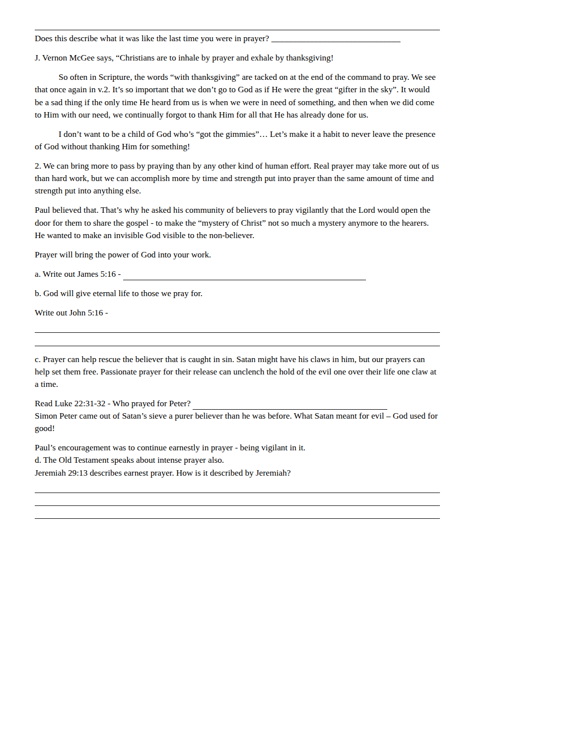Does this describe what it was like the last time you were in prayer?
J. Vernon McGee says, “Christians are to inhale by prayer and exhale by thanksgiving!
So often in Scripture, the words “with thanksgiving” are tacked on at the end of the command to pray. We see that once again in v.2. It’s so important that we don’t go to God as if He were the great “gifter in the sky”. It would be a sad thing if the only time He heard from us is when we were in need of something, and then when we did come to Him with our need, we continually forgot to thank Him for all that He has already done for us.
I don’t want to be a child of God who’s “got the gimmies”… Let’s make it a habit to never leave the presence of God without thanking Him for something!
2. We can bring more to pass by praying than by any other kind of human effort. Real prayer may take more out of us than hard work, but we can accomplish more by time and strength put into prayer than the same amount of time and strength put into anything else.
Paul believed that. That’s why he asked his community of believers to pray vigilantly that the Lord would open the door for them to share the gospel - to make the “mystery of Christ” not so much a mystery anymore to the hearers. He wanted to make an invisible God visible to the non-believer.
Prayer will bring the power of God into your work.
a. Write out James 5:16 -
b. God will give eternal life to those we pray for.
Write out John 5:16 -
c. Prayer can help rescue the believer that is caught in sin. Satan might have his claws in him, but our prayers can help set them free. Passionate prayer for their release can unclench the hold of the evil one over their life one claw at a time.
Read Luke 22:31-32 - Who prayed for Peter?
Simon Peter came out of Satan’s sieve a purer believer than he was before. What Satan meant for evil – God used for good!
Paul’s encouragement was to continue earnestly in prayer - being vigilant in it.
d. The Old Testament speaks about intense prayer also.
Jeremiah 29:13 describes earnest prayer. How is it described by Jeremiah?